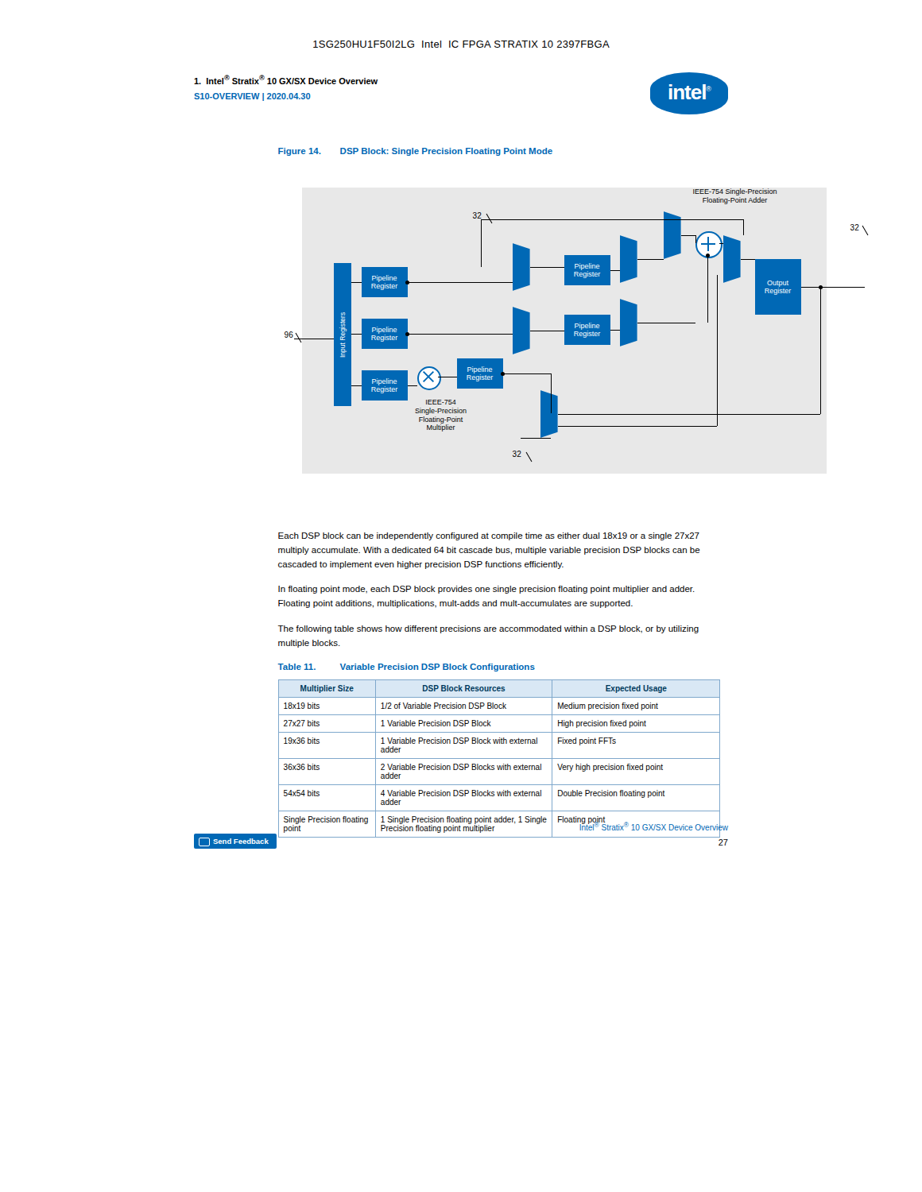1SG250HU1F50I2LG Intel IC FPGA STRATIX 10 2397FBGA
1. Intel® Stratix® 10 GX/SX Device Overview
S10-OVERVIEW | 2020.04.30
intel®
Figure 14. DSP Block: Single Precision Floating Point Mode
Input Registers
Pipeline
Register
Pipeline
Register
Pipeline
Register
Pipeline
Register
Pipeline
Register
Pipeline
Register
Output
Register
IEEE-754 Single-Precision
Floating-Point Adder
IEEE-754
Single-Precision
Floating-Point
Multiplier
96
32
32
32
Each DSP block can be independently configured at compile time as either dual 18x19 or a single 27x27 multiply accumulate. With a dedicated 64 bit cascade bus, multiple variable precision DSP blocks can be cascaded to implement even higher precision DSP functions efficiently.
In floating point mode, each DSP block provides one single precision floating point multiplier and adder. Floating point additions, multiplications, mult-adds and mult-accumulates are supported.
The following table shows how different precisions are accommodated within a DSP block, or by utilizing multiple blocks.
Table 11. Variable Precision DSP Block Configurations
| Multiplier Size | DSP Block Resources | Expected Usage |
| --- | --- | --- |
| 18x19 bits | 1/2 of Variable Precision DSP Block | Medium precision fixed point |
| 27x27 bits | 1 Variable Precision DSP Block | High precision fixed point |
| 19x36 bits | 1 Variable Precision DSP Block with external adder | Fixed point FFTs |
| 36x36 bits | 2 Variable Precision DSP Blocks with external adder | Very high precision fixed point |
| 54x54 bits | 4 Variable Precision DSP Blocks with external adder | Double Precision floating point |
| Single Precision floating point | 1 Single Precision floating point adder, 1 Single Precision floating point multiplier | Floating point |
Send Feedback
Intel® Stratix® 10 GX/SX Device Overview
27